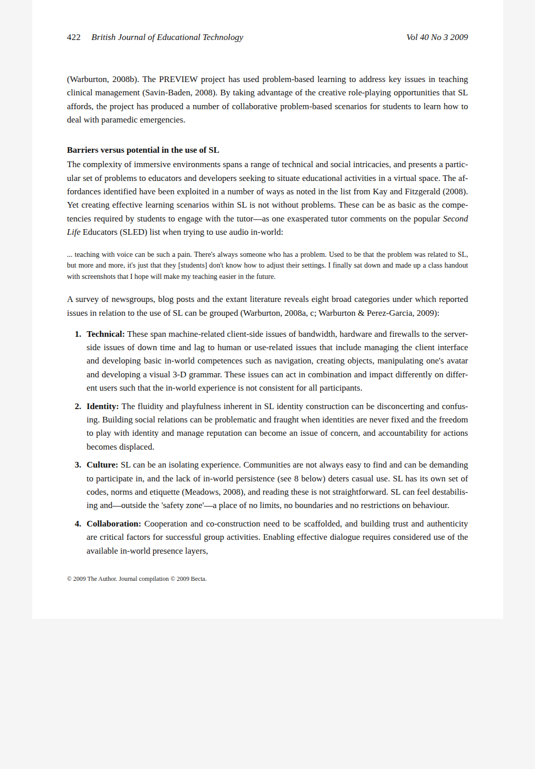422 British Journal of Educational Technology Vol 40 No 3 2009
(Warburton, 2008b). The PREVIEW project has used problem-based learning to address key issues in teaching clinical management (Savin-Baden, 2008). By taking advantage of the creative role-playing opportunities that SL affords, the project has produced a number of collaborative problem-based scenarios for students to learn how to deal with paramedic emergencies.
Barriers versus potential in the use of SL
The complexity of immersive environments spans a range of technical and social intricacies, and presents a particular set of problems to educators and developers seeking to situate educational activities in a virtual space. The affordances identified have been exploited in a number of ways as noted in the list from Kay and Fitzgerald (2008). Yet creating effective learning scenarios within SL is not without problems. These can be as basic as the competencies required by students to engage with the tutor—as one exasperated tutor comments on the popular Second Life Educators (SLED) list when trying to use audio in-world:
... teaching with voice can be such a pain. There's always someone who has a problem. Used to be that the problem was related to SL, but more and more, it's just that they [students] don't know how to adjust their settings. I finally sat down and made up a class handout with screenshots that I hope will make my teaching easier in the future.
A survey of newsgroups, blog posts and the extant literature reveals eight broad categories under which reported issues in relation to the use of SL can be grouped (Warburton, 2008a, c; Warburton & Perez-Garcia, 2009):
Technical: These span machine-related client-side issues of bandwidth, hardware and firewalls to the server-side issues of down time and lag to human or use-related issues that include managing the client interface and developing basic in-world competences such as navigation, creating objects, manipulating one's avatar and developing a visual 3-D grammar. These issues can act in combination and impact differently on different users such that the in-world experience is not consistent for all participants.
Identity: The fluidity and playfulness inherent in SL identity construction can be disconcerting and confusing. Building social relations can be problematic and fraught when identities are never fixed and the freedom to play with identity and manage reputation can become an issue of concern, and accountability for actions becomes displaced.
Culture: SL can be an isolating experience. Communities are not always easy to find and can be demanding to participate in, and the lack of in-world persistence (see 8 below) deters casual use. SL has its own set of codes, norms and etiquette (Meadows, 2008), and reading these is not straightforward. SL can feel destabilising and—outside the 'safety zone'—a place of no limits, no boundaries and no restrictions on behaviour.
Collaboration: Cooperation and co-construction need to be scaffolded, and building trust and authenticity are critical factors for successful group activities. Enabling effective dialogue requires considered use of the available in-world presence layers,
© 2009 The Author. Journal compilation © 2009 Becta.